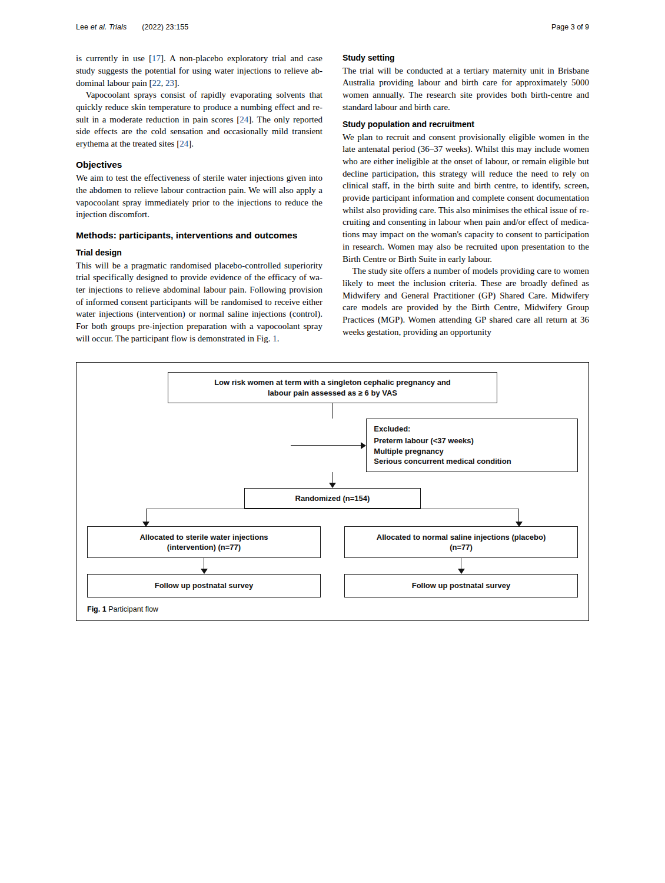Lee et al. Trials(2022) 23:155
Page 3 of 9
is currently in use [17]. A non-placebo exploratory trial and case study suggests the potential for using water injections to relieve abdominal labour pain [22, 23].
Vapocoolant sprays consist of rapidly evaporating solvents that quickly reduce skin temperature to produce a numbing effect and result in a moderate reduction in pain scores [24]. The only reported side effects are the cold sensation and occasionally mild transient erythema at the treated sites [24].
Objectives
We aim to test the effectiveness of sterile water injections given into the abdomen to relieve labour contraction pain. We will also apply a vapocoolant spray immediately prior to the injections to reduce the injection discomfort.
Methods: participants, interventions and outcomes
Trial design
This will be a pragmatic randomised placebo-controlled superiority trial specifically designed to provide evidence of the efficacy of water injections to relieve abdominal labour pain. Following provision of informed consent participants will be randomised to receive either water injections (intervention) or normal saline injections (control). For both groups pre-injection preparation with a vapocoolant spray will occur. The participant flow is demonstrated in Fig. 1.
Study setting
The trial will be conducted at a tertiary maternity unit in Brisbane Australia providing labour and birth care for approximately 5000 women annually. The research site provides both birth-centre and standard labour and birth care.
Study population and recruitment
We plan to recruit and consent provisionally eligible women in the late antenatal period (36–37 weeks). Whilst this may include women who are either ineligible at the onset of labour, or remain eligible but decline participation, this strategy will reduce the need to rely on clinical staff, in the birth suite and birth centre, to identify, screen, provide participant information and complete consent documentation whilst also providing care. This also minimises the ethical issue of recruiting and consenting in labour when pain and/or effect of medications may impact on the woman's capacity to consent to participation in research. Women may also be recruited upon presentation to the Birth Centre or Birth Suite in early labour.
The study site offers a number of models providing care to women likely to meet the inclusion criteria. These are broadly defined as Midwifery and General Practitioner (GP) Shared Care. Midwifery care models are provided by the Birth Centre, Midwifery Group Practices (MGP). Women attending GP shared care all return at 36 weeks gestation, providing an opportunity
Low risk women at term with a singleton cephalic pregnancy and
labour pain assessed as ≥ 6 by VAS
Excluded:
Preterm labour (<37 weeks)
Multiple pregnancy
Serious concurrent medical condition
Randomized (n=154)
Allocated to sterile water injections
(intervention) (n=77)
Follow up postnatal survey
Allocated to normal saline injections (placebo)
(n=77)
Follow up postnatal survey
Fig. 1 Participant flow